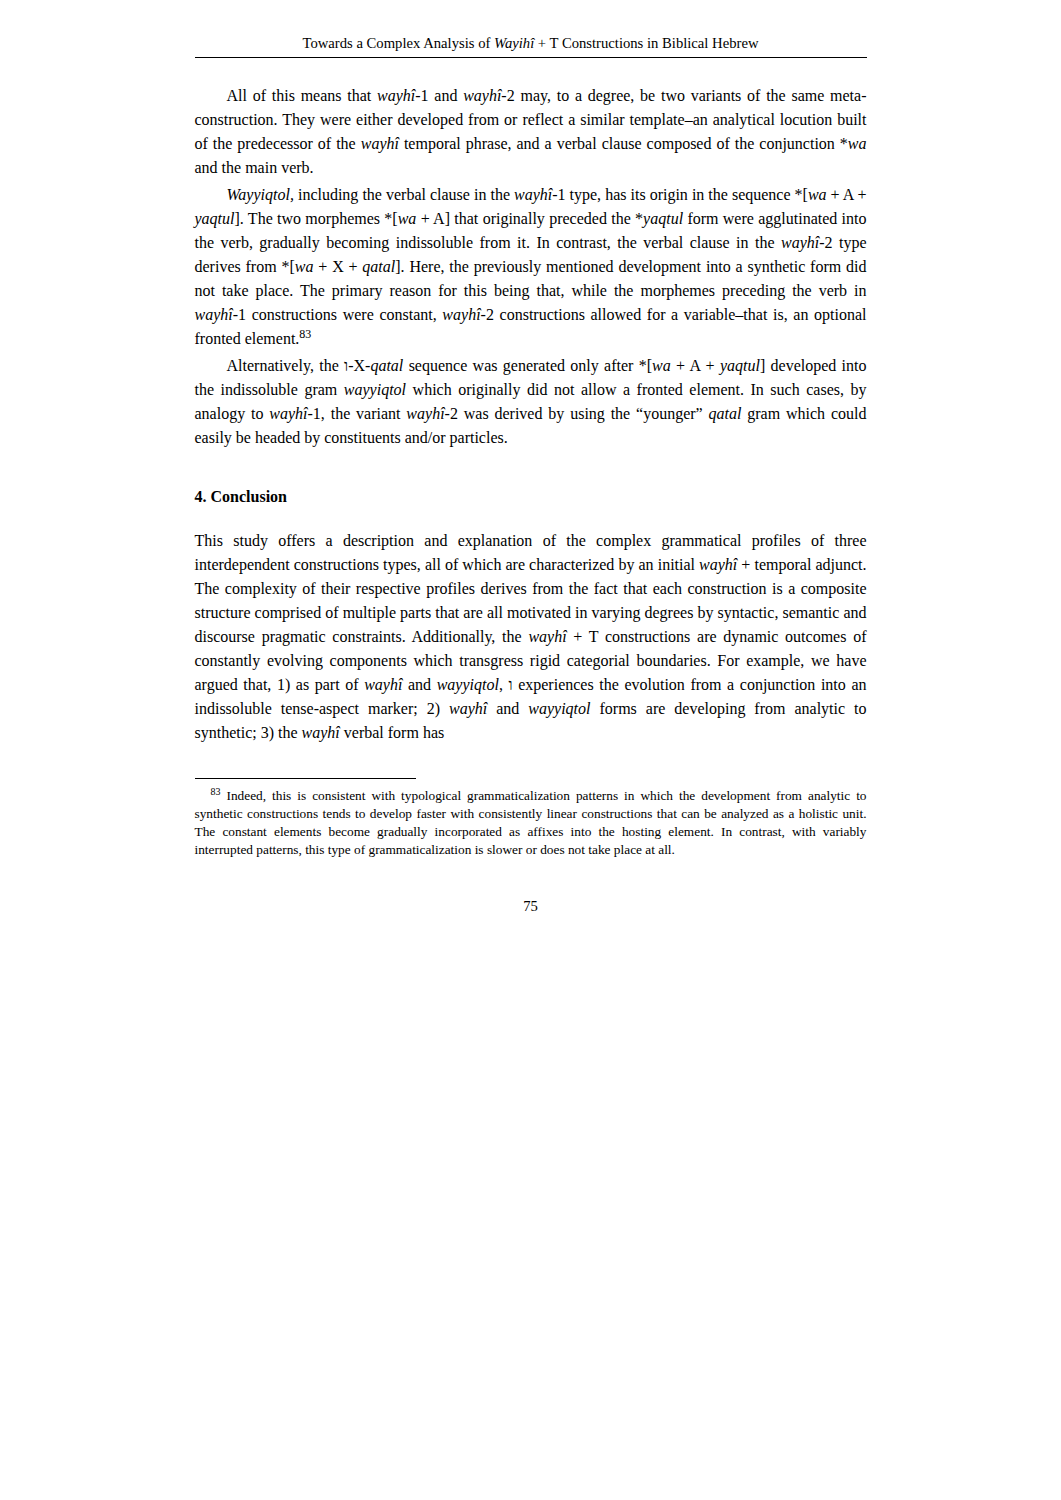Towards a Complex Analysis of Wayihî + T Constructions in Biblical Hebrew
All of this means that wayhî-1 and wayhî-2 may, to a degree, be two variants of the same meta-construction. They were either developed from or reflect a similar template–an analytical locution built of the predecessor of the wayhî temporal phrase, and a verbal clause composed of the conjunction *wa and the main verb.
Wayyiqtol, including the verbal clause in the wayhî-1 type, has its origin in the sequence *[wa + A + yaqtul]. The two morphemes *[wa + A] that originally preceded the *yaqtul form were agglutinated into the verb, gradually becoming indissoluble from it. In contrast, the verbal clause in the wayhî-2 type derives from *[wa + X + qatal]. Here, the previously mentioned development into a synthetic form did not take place. The primary reason for this being that, while the morphemes preceding the verb in wayhî-1 constructions were constant, wayhî-2 constructions allowed for a variable–that is, an optional fronted element.83
Alternatively, the ו-X-qatal sequence was generated only after *[wa + A + yaqtul] developed into the indissoluble gram wayyiqtol which originally did not allow a fronted element. In such cases, by analogy to wayhî-1, the variant wayhî-2 was derived by using the “younger” qatal gram which could easily be headed by constituents and/or particles.
4. Conclusion
This study offers a description and explanation of the complex grammatical profiles of three interdependent constructions types, all of which are characterized by an initial wayhî + temporal adjunct. The complexity of their respective profiles derives from the fact that each construction is a composite structure comprised of multiple parts that are all motivated in varying degrees by syntactic, semantic and discourse pragmatic constraints. Additionally, the wayhî + T constructions are dynamic outcomes of constantly evolving components which transgress rigid categorial boundaries. For example, we have argued that, 1) as part of wayhî and wayyiqtol, ו experiences the evolution from a conjunction into an indissoluble tense-aspect marker; 2) wayhî and wayyiqtol forms are developing from analytic to synthetic; 3) the wayhî verbal form has
83 Indeed, this is consistent with typological grammaticalization patterns in which the development from analytic to synthetic constructions tends to develop faster with consistently linear constructions that can be analyzed as a holistic unit. The constant elements become gradually incorporated as affixes into the hosting element. In contrast, with variably interrupted patterns, this type of grammaticalization is slower or does not take place at all.
75